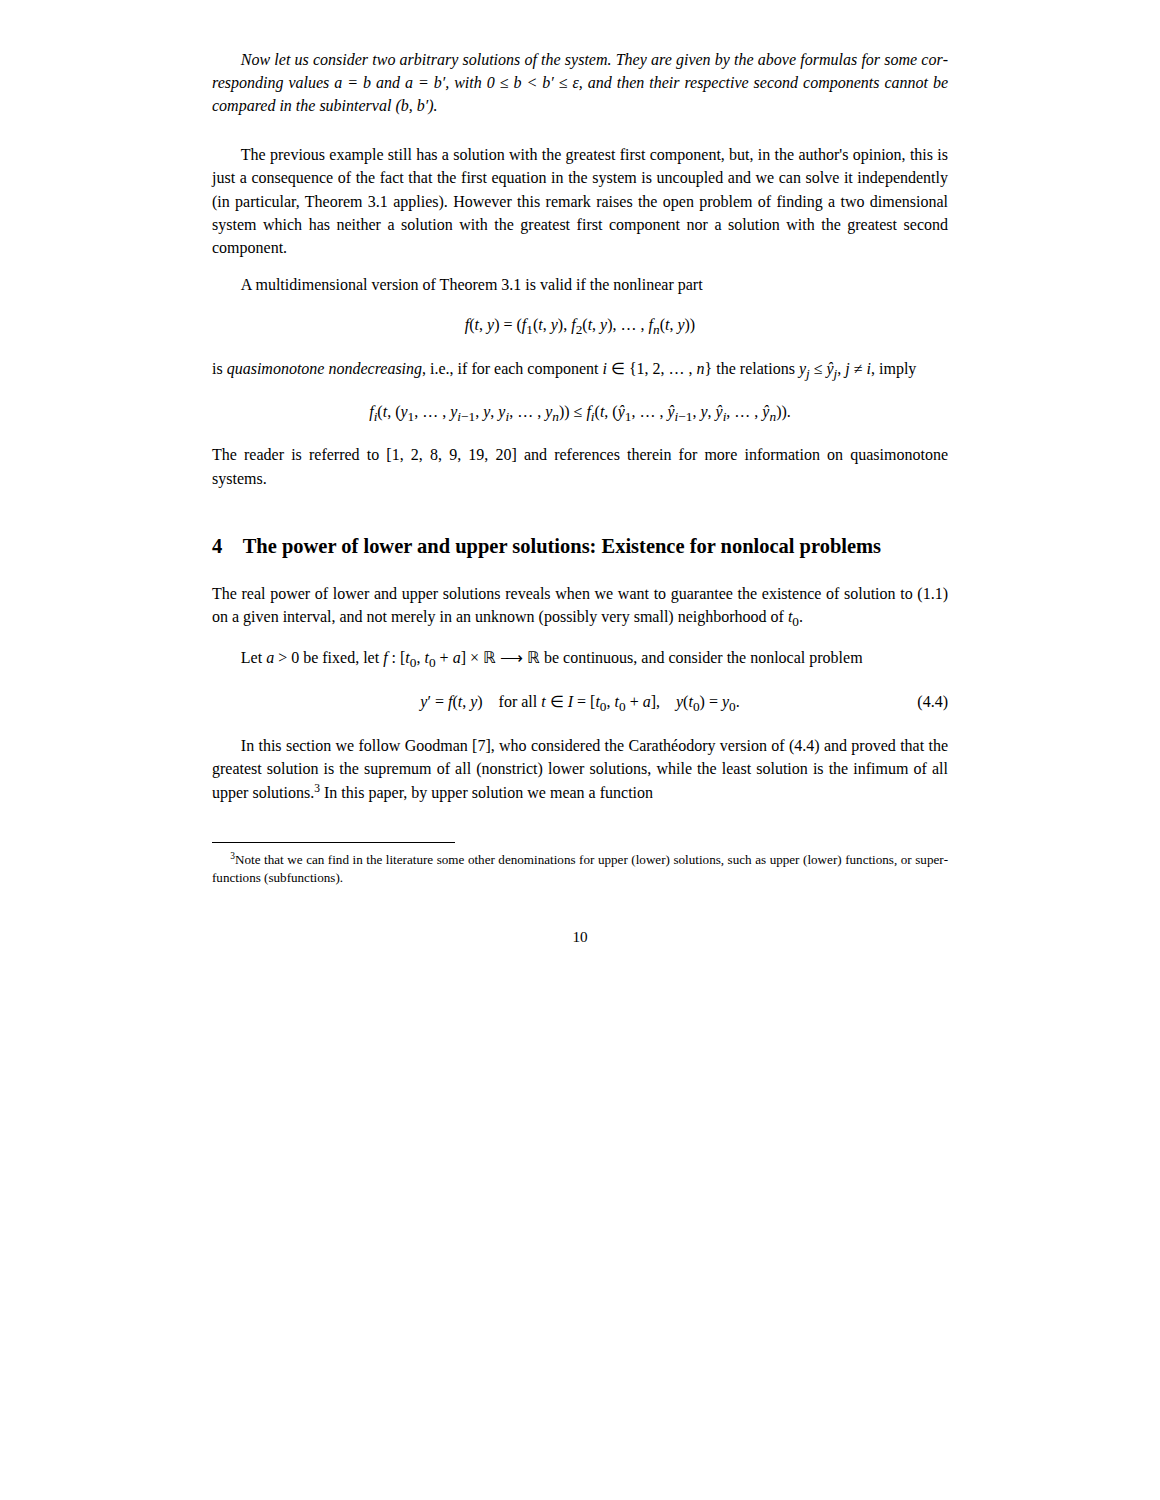Now let us consider two arbitrary solutions of the system. They are given by the above formulas for some corresponding values a = b and a = b′, with 0 ≤ b < b′ ≤ ε, and then their respective second components cannot be compared in the subinterval (b, b′).
The previous example still has a solution with the greatest first component, but, in the author's opinion, this is just a consequence of the fact that the first equation in the system is uncoupled and we can solve it independently (in particular, Theorem 3.1 applies). However this remark raises the open problem of finding a two dimensional system which has neither a solution with the greatest first component nor a solution with the greatest second component.
A multidimensional version of Theorem 3.1 is valid if the nonlinear part
f(t, y) = (f1(t, y), f2(t, y), … , fn(t, y))
is quasimonotone nondecreasing, i.e., if for each component i ∈ {1, 2, … , n} the relations yj ≤ ŷj, j ≠ i, imply
fi(t, (y1, … , yi−1, y, yi, … , yn)) ≤ fi(t, (ŷ1, … , ŷi−1, y, ŷi, … , ŷn)).
The reader is referred to [1, 2, 8, 9, 19, 20] and references therein for more information on quasimonotone systems.
4 The power of lower and upper solutions: Existence for nonlocal problems
The real power of lower and upper solutions reveals when we want to guarantee the existence of solution to (1.1) on a given interval, and not merely in an unknown (possibly very small) neighborhood of t0.
Let a > 0 be fixed, let f : [t0, t0 + a] × ℝ ⟶ ℝ be continuous, and consider the nonlocal problem
y′ = f(t, y) for all t ∈ I = [t0, t0 + a], y(t0) = y0. (4.4)
In this section we follow Goodman [7], who considered the Carathéodory version of (4.4) and proved that the greatest solution is the supremum of all (nonstrict) lower solutions, while the least solution is the infimum of all upper solutions.3 In this paper, by upper solution we mean a function
3Note that we can find in the literature some other denominations for upper (lower) solutions, such as upper (lower) functions, or superfunctions (subfunctions).
10